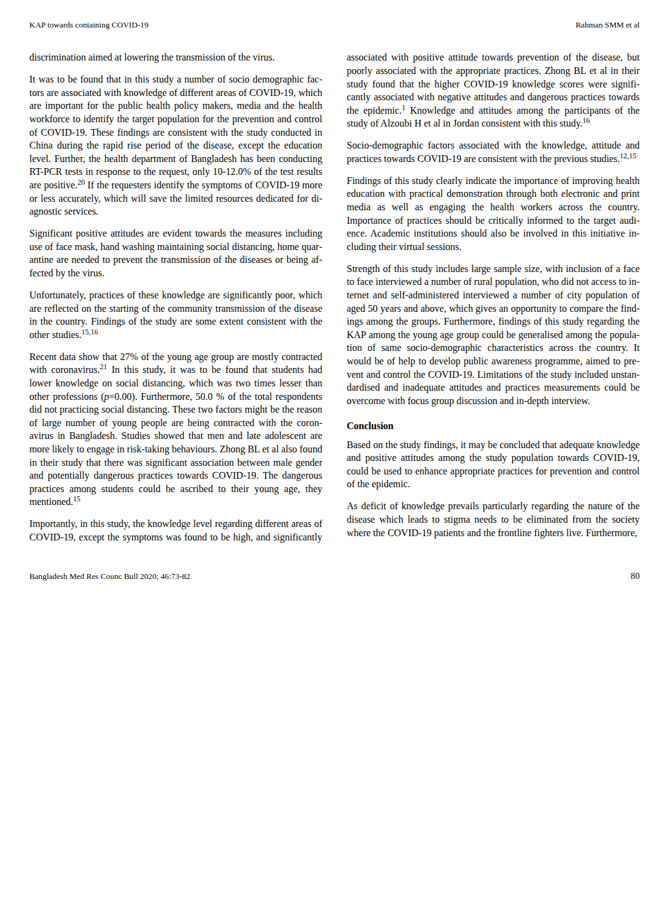KAP towards containing COVID-19 Rahman SMM et al
discrimination aimed at lowering the transmission of the virus.
It was to be found that in this study a number of socio demographic factors are associated with knowledge of different areas of COVID-19, which are important for the public health policy makers, media and the health workforce to identify the target population for the prevention and control of COVID-19. These findings are consistent with the study conducted in China during the rapid rise period of the disease, except the education level. Further, the health department of Bangladesh has been conducting RT-PCR tests in response to the request, only 10-12.0% of the test results are positive.20 If the requesters identify the symptoms of COVID-19 more or less accurately, which will save the limited resources dedicated for diagnostic services.
Significant positive attitudes are evident towards the measures including use of face mask, hand washing maintaining social distancing, home quarantine are needed to prevent the transmission of the diseases or being affected by the virus.
Unfortunately, practices of these knowledge are significantly poor, which are reflected on the starting of the community transmission of the disease in the country. Findings of the study are some extent consistent with the other studies.15,16
Recent data show that 27% of the young age group are mostly contracted with coronavirus.21 In this study, it was to be found that students had lower knowledge on social distancing, which was two times lesser than other professions (p=0.00). Furthermore, 50.0 % of the total respondents did not practicing social distancing. These two factors might be the reason of large number of young people are being contracted with the coronavirus in Bangladesh. Studies showed that men and late adolescent are more likely to engage in risk-taking behaviours. Zhong BL et al also found in their study that there was significant association between male gender and potentially dangerous practices towards COVID-19. The dangerous practices among students could be ascribed to their young age, they mentioned.15
Importantly, in this study, the knowledge level regarding different areas of COVID-19, except the symptoms was found to be high, and significantly associated with positive attitude towards prevention of the disease, but poorly associated with the appropriate practices. Zhong BL et al in their study found that the higher COVID-19 knowledge scores were significantly associated with negative attitudes and dangerous practices towards the epidemic.1 Knowledge and attitudes among the participants of the study of Alzoubi H et al in Jordan consistent with this study.16
Socio-demographic factors associated with the knowledge, attitude and practices towards COVID-19 are consistent with the previous studies.12,15
Findings of this study clearly indicate the importance of improving health education with practical demonstration through both electronic and print media as well as engaging the health workers across the country. Importance of practices should be critically informed to the target audience. Academic institutions should also be involved in this initiative including their virtual sessions.
Strength of this study includes large sample size, with inclusion of a face to face interviewed a number of rural population, who did not access to internet and self-administered interviewed a number of city population of aged 50 years and above, which gives an opportunity to compare the findings among the groups. Furthermore, findings of this study regarding the KAP among the young age group could be generalised among the population of same socio-demographic characteristics across the country. It would be of help to develop public awareness programme, aimed to prevent and control the COVID-19. Limitations of the study included unstandardised and inadequate attitudes and practices measurements could be overcome with focus group discussion and in-depth interview.
Conclusion
Based on the study findings, it may be concluded that adequate knowledge and positive attitudes among the study population towards COVID-19, could be used to enhance appropriate practices for prevention and control of the epidemic.
As deficit of knowledge prevails particularly regarding the nature of the disease which leads to stigma needs to be eliminated from the society where the COVID-19 patients and the frontline fighters live. Furthermore,
Bangladesh Med Res Counc Bull 2020; 46:73-82 80